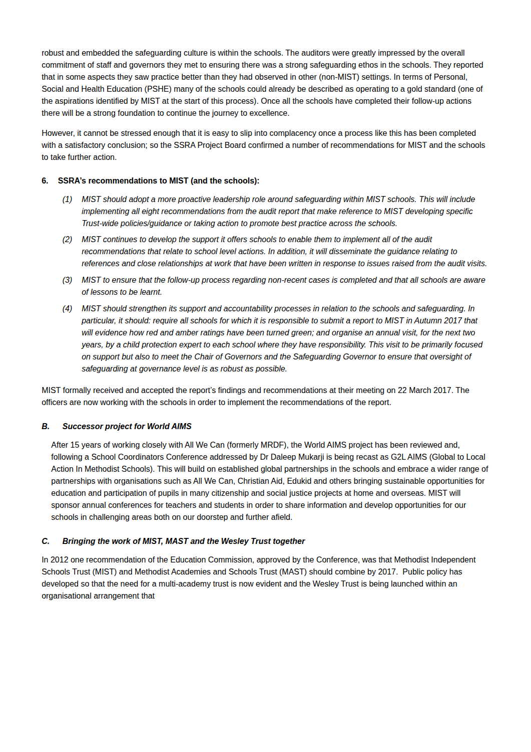robust and embedded the safeguarding culture is within the schools. The auditors were greatly impressed by the overall commitment of staff and governors they met to ensuring there was a strong safeguarding ethos in the schools. They reported that in some aspects they saw practice better than they had observed in other (non-MIST) settings. In terms of Personal, Social and Health Education (PSHE) many of the schools could already be described as operating to a gold standard (one of the aspirations identified by MIST at the start of this process). Once all the schools have completed their follow-up actions there will be a strong foundation to continue the journey to excellence.
However, it cannot be stressed enough that it is easy to slip into complacency once a process like this has been completed with a satisfactory conclusion; so the SSRA Project Board confirmed a number of recommendations for MIST and the schools to take further action.
6. SSRA’s recommendations to MIST (and the schools):
MIST should adopt a more proactive leadership role around safeguarding within MIST schools. This will include implementing all eight recommendations from the audit report that make reference to MIST developing specific Trust-wide policies/guidance or taking action to promote best practice across the schools.
MIST continues to develop the support it offers schools to enable them to implement all of the audit recommendations that relate to school level actions. In addition, it will disseminate the guidance relating to references and close relationships at work that have been written in response to issues raised from the audit visits.
MIST to ensure that the follow-up process regarding non-recent cases is completed and that all schools are aware of lessons to be learnt.
MIST should strengthen its support and accountability processes in relation to the schools and safeguarding. In particular, it should: require all schools for which it is responsible to submit a report to MIST in Autumn 2017 that will evidence how red and amber ratings have been turned green; and organise an annual visit, for the next two years, by a child protection expert to each school where they have responsibility. This visit to be primarily focused on support but also to meet the Chair of Governors and the Safeguarding Governor to ensure that oversight of safeguarding at governance level is as robust as possible.
MIST formally received and accepted the report’s findings and recommendations at their meeting on 22 March 2017. The officers are now working with the schools in order to implement the recommendations of the report.
B. Successor project for World AIMS
After 15 years of working closely with All We Can (formerly MRDF), the World AIMS project has been reviewed and, following a School Coordinators Conference addressed by Dr Daleep Mukarji is being recast as G2L AIMS (Global to Local Action In Methodist Schools). This will build on established global partnerships in the schools and embrace a wider range of partnerships with organisations such as All We Can, Christian Aid, Edukid and others bringing sustainable opportunities for education and participation of pupils in many citizenship and social justice projects at home and overseas. MIST will sponsor annual conferences for teachers and students in order to share information and develop opportunities for our schools in challenging areas both on our doorstep and further afield.
C. Bringing the work of MIST, MAST and the Wesley Trust together
In 2012 one recommendation of the Education Commission, approved by the Conference, was that Methodist Independent Schools Trust (MIST) and Methodist Academies and Schools Trust (MAST) should combine by 2017. Public policy has developed so that the need for a multi-academy trust is now evident and the Wesley Trust is being launched within an organisational arrangement that